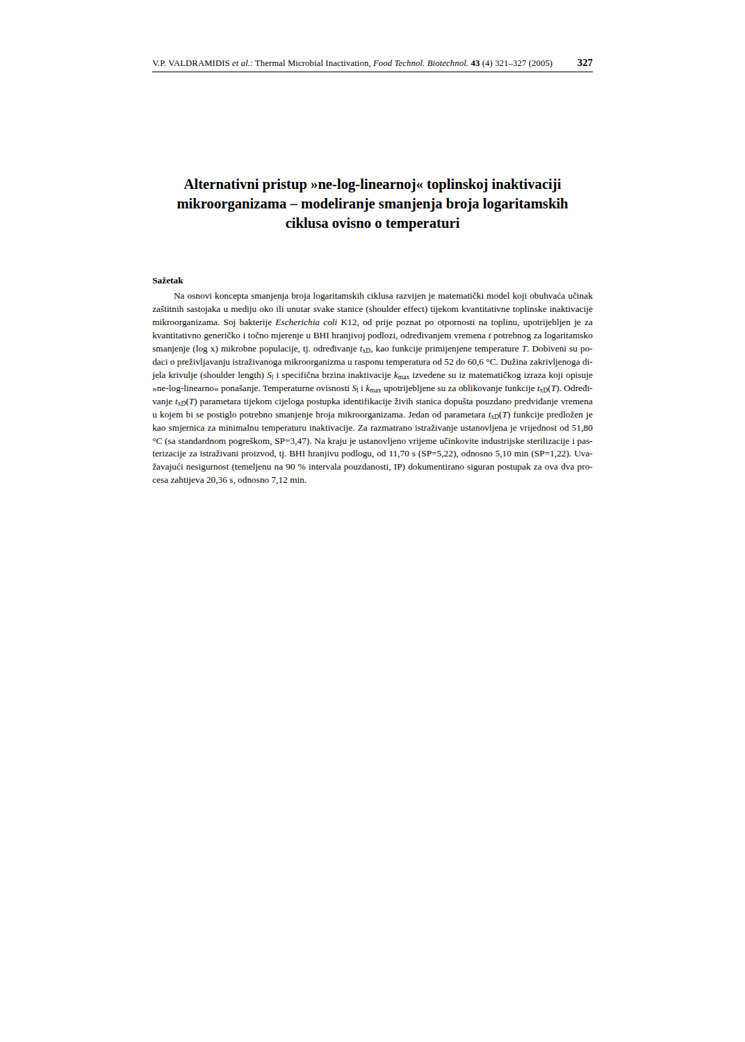V.P. VALDRAMIDIS et al.: Thermal Microbial Inactivation, Food Technol. Biotechnol. 43 (4) 321–327 (2005) 327
Alternativni pristup »ne-log-linearnoj« toplinskoj inaktivaciji mikroorganizama – modeliranje smanjenja broja logaritamskih ciklusa ovisno o temperaturi
Sažetak
Na osnovi koncepta smanjenja broja logaritamskih ciklusa razvijen je matematički model koji obuhvaća učinak zaštitnih sastojaka u mediju oko ili unutar svake stanice (shoulder effect) tijekom kvantitativne toplinske inaktivacije mikroorganizama. Soj bakterije Escherichia coli K12, od prije poznat po otpornosti na toplinu, upotrijebljen je za kvantitativno generičko i točno mjerenje u BHI hranjivoj podlozi, određivanjem vremena t potrebnog za logaritamsko smanjenje (log x) mikrobne populacije, tj. određivanje txD, kao funkcije primijenjene temperature T. Dobiveni su podaci o preživljavanju istraživanoga mikroorganizma u rasponu temperatura od 52 do 60,6 °C. Dužina zakrivljenoga dijela krivulje (shoulder length) Sl i specifična brzina inaktivacije kmax izvedene su iz matematičkog izraza koji opisuje »ne-log-linearno« ponašanje. Temperaturne ovisnosti Sl i kmax upotrijebljene su za oblikovanje funkcije txD(T). Određivanje txD(T) parametara tijekom cijeloga postupka identifikacije živih stanica dopušta pouzdano predviđanje vremena u kojem bi se postiglo potrebno smanjenje broja mikroorganizama. Jedan od parametara txD(T) funkcije predložen je kao smjernica za minimalnu temperaturu inaktivacije. Za razmatrano istraživanje ustanovljena je vrijednost od 51,80 °C (sa standardnom pogreškom, SP=3,47). Na kraju je ustanovljeno vrijeme učinkovite industrijske sterilizacije i pasterizacije za istraživani proizvod, tj. BHI hranjivu podlogu, od 11,70 s (SP=5,22), odnosno 5,10 min (SP=1,22). Uvažavajući nesigurnost (temeljenu na 90 % intervala pouzdanosti, IP) dokumentirano siguran postupak za ova dva procesa zahtijeva 20,36 s, odnosno 7,12 min.